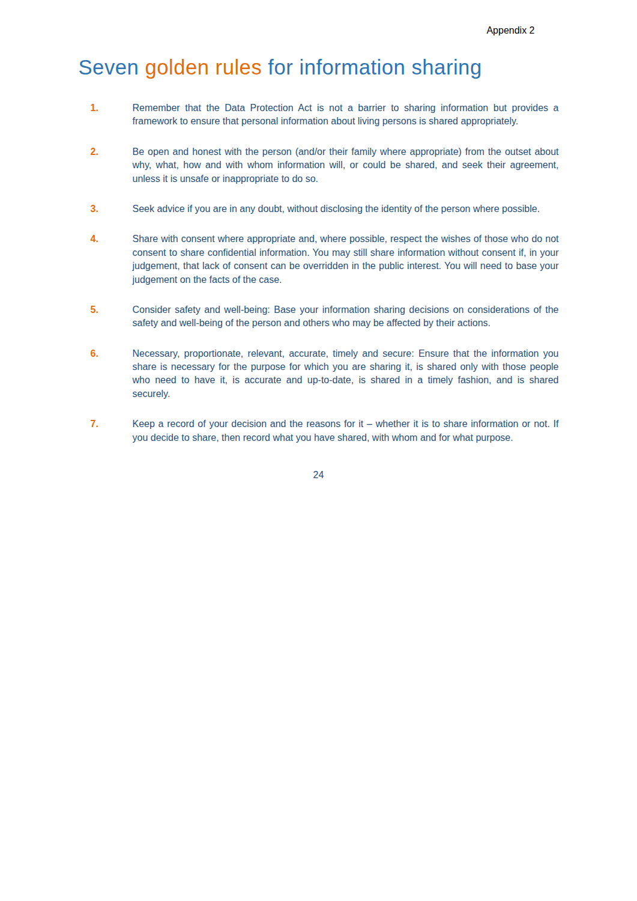Appendix 2
Seven golden rules for information sharing
Remember that the Data Protection Act is not a barrier to sharing information but provides a framework to ensure that personal information about living persons is shared appropriately.
Be open and honest with the person (and/or their family where appropriate) from the outset about why, what, how and with whom information will, or could be shared, and seek their agreement, unless it is unsafe or inappropriate to do so.
Seek advice if you are in any doubt, without disclosing the identity of the person where possible.
Share with consent where appropriate and, where possible, respect the wishes of those who do not consent to share confidential information. You may still share information without consent if, in your judgement, that lack of consent can be overridden in the public interest. You will need to base your judgement on the facts of the case.
Consider safety and well-being: Base your information sharing decisions on considerations of the safety and well-being of the person and others who may be affected by their actions.
Necessary, proportionate, relevant, accurate, timely and secure: Ensure that the information you share is necessary for the purpose for which you are sharing it, is shared only with those people who need to have it, is accurate and up-to-date, is shared in a timely fashion, and is shared securely.
Keep a record of your decision and the reasons for it – whether it is to share information or not. If you decide to share, then record what you have shared, with whom and for what purpose.
24